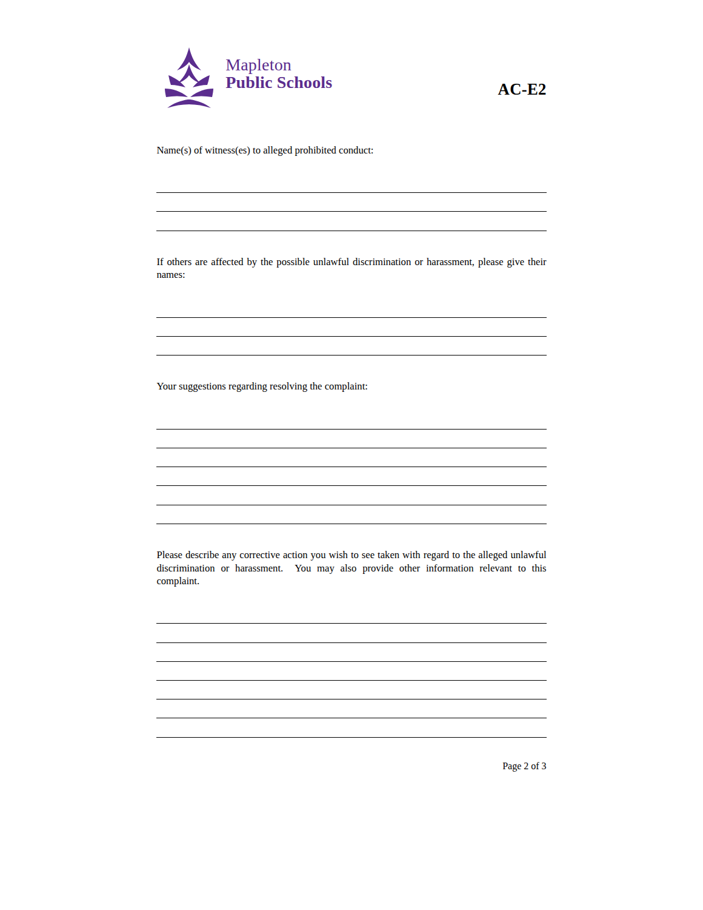Mapleton
Public Schools
AC-E2
Name(s) of witness(es) to alleged prohibited conduct:
If others are affected by the possible unlawful discrimination or harassment, please give their names:
Your suggestions regarding resolving the complaint:
Please describe any corrective action you wish to see taken with regard to the alleged unlawful discrimination or harassment. You may also provide other information relevant to this complaint.
Page 2 of 3